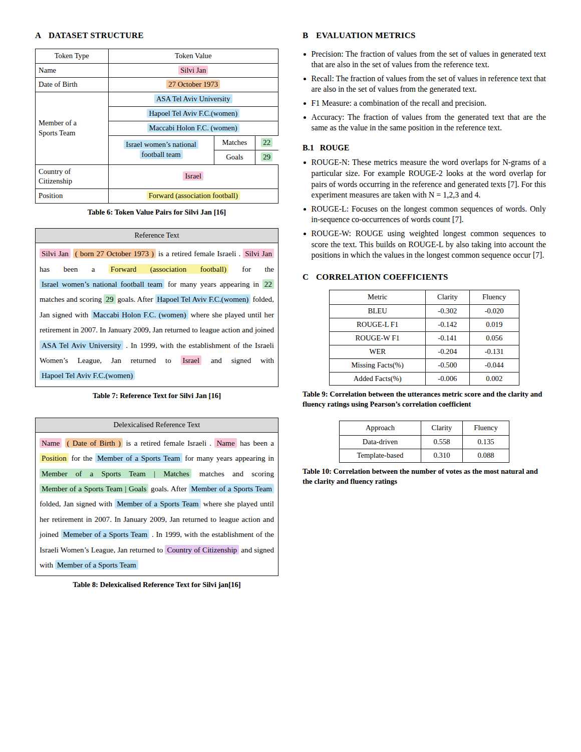ADATASET STRUCTURE
Table 6: Token Value Pairs for Silvi Jan [16]
| Token Type | Token Value |
| --- | --- |
| Name | Silvi Jan |
| Date of Birth | 27 October 1973 |
| Member of a Sports Team | ASA Tel Aviv University |
| Hapoel Tel Aviv F.C.(women) |
| Maccabi Holon F.C. (women) |
| / Israel women’s national football team / Matches / 22 / / Goals / 29 / | | |
| Country of Citizenship | Israel |
| Position | Forward (association football) |
Table 7: Reference Text for Silvi Jan [16]
| Reference Text |
| --- |
| Silvi Jan ( born 27 October 1973 ) is a retired female Israeli . Silvi Jan has been a Forward (association football) for the Israel women’s national football team for many years appearing in 22 matches and scoring 29 goals. After Hapoel Tel Aviv F.C.(women) folded, Jan signed with Maccabi Holon F.C. (women) where she played until her retirement in 2007. In January 2009, Jan returned to league action and joined ASA Tel Aviv University . In 1999, with the establishment of the Israeli Women’s League, Jan returned to Israel and signed with Hapoel Tel Aviv F.C.(women) |
Table 8: Delexicalised Reference Text for Silvi jan[16]
| Delexicalised Reference Text |
| --- |
| Name ( Date of Birth ) is a retired female Israeli . Name has been a Position for the Member of a Sports Team for many years appearing in Member of a Sports Team / Matches matches and scoring Member of a Sports Team / Goals goals. After Member of a Sports Team folded, Jan signed with Member of a Sports Team where she played until her retirement in 2007. In January 2009, Jan returned to league action and joined Memeber of a Sports Team . In 1999, with the establishment of the Israeli Women’s League, Jan returned to Country of Citizenship and signed with Member of a Sports Team |
BEVALUATION METRICS
Precision: The fraction of values from the set of values in generated text that are also in the set of values from the reference text.
Recall: The fraction of values from the set of values in reference text that are also in the set of values from the generated text.
F1 Measure: a combination of the recall and precision.
Accuracy: The fraction of values from the generated text that are the same as the value in the same position in the reference text.
B.1 ROUGE
ROUGE-N: These metrics measure the word overlaps for N-grams of a particular size. For example ROUGE-2 looks at the word overlap for pairs of words occurring in the reference and generated texts [7]. For this experiment measures are taken with N = 1,2,3 and 4.
ROUGE-L: Focuses on the longest common sequences of words. Only in-sequence co-occurrences of words count [7].
ROUGE-W: ROUGE using weighted longest common sequences to score the text. This builds on ROUGE-L by also taking into account the positions in which the values in the longest common sequence occur [7].
CCORRELATION COEFFICIENTS
| Metric | Clarity | Fluency |
| --- | --- | --- |
| BLEU | -0.302 | -0.020 |
| ROUGE-L F1 | -0.142 | 0.019 |
| ROUGE-W F1 | -0.141 | 0.056 |
| WER | -0.204 | -0.131 |
| Missing Facts(%) | -0.500 | -0.044 |
| Added Facts(%) | -0.006 | 0.002 |
Table 9: Correlation between the utterances metric score and the clarity and fluency ratings using Pearson’s correlation coefficient
| Approach | Clarity | Fluency |
| --- | --- | --- |
| Data-driven | 0.558 | 0.135 |
| Template-based | 0.310 | 0.088 |
Table 10: Correlation between the number of votes as the most natural and the clarity and fluency ratings